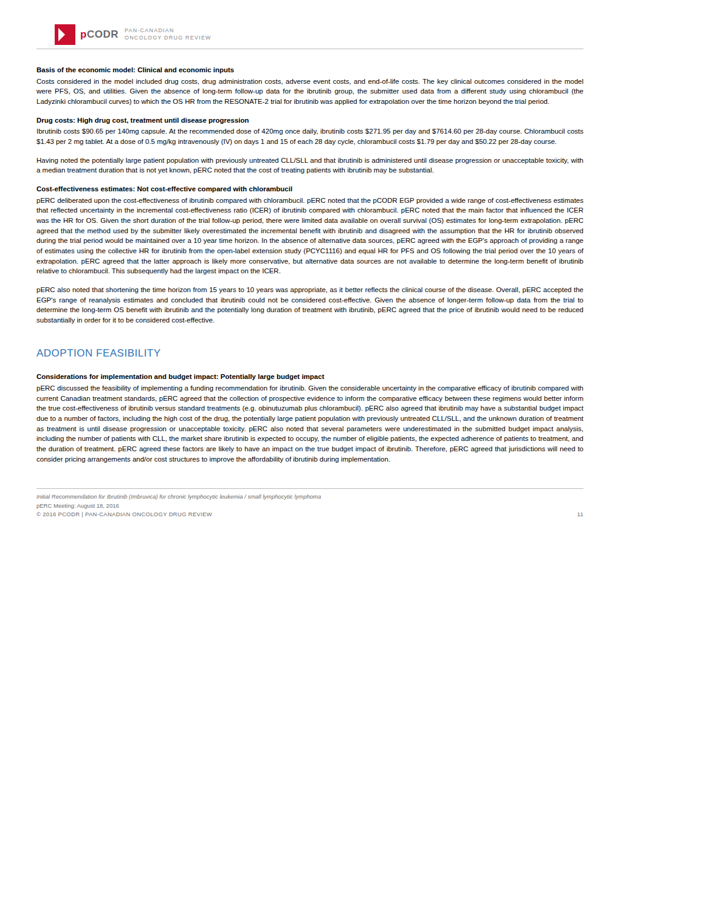p CODR
PAN-CANADIAN
ONCOLOGY DRUG REVIEW
Basis of the economic model: Clinical and economic inputs
Costs considered in the model included drug costs, drug administration costs, adverse event costs, and end-of-life costs. The key clinical outcomes considered in the model were PFS, OS, and utilities. Given the absence of long-term follow-up data for the ibrutinib group, the submitter used data from a different study using chlorambucil (the Ladyzinki chlorambucil curves) to which the OS HR from the RESONATE-2 trial for ibrutinib was applied for extrapolation over the time horizon beyond the trial period.
Drug costs: High drug cost, treatment until disease progression
Ibrutinib costs $90.65 per 140mg capsule. At the recommended dose of 420mg once daily, ibrutinib costs $271.95 per day and $7614.60 per 28-day course. Chlorambucil costs $1.43 per 2 mg tablet. At a dose of 0.5 mg/kg intravenously (IV) on days 1 and 15 of each 28 day cycle, chlorambucil costs $1.79 per day and $50.22 per 28-day course.
Having noted the potentially large patient population with previously untreated CLL/SLL and that ibrutinib is administered until disease progression or unacceptable toxicity, with a median treatment duration that is not yet known, pERC noted that the cost of treating patients with ibrutinib may be substantial.
Cost-effectiveness estimates: Not cost-effective compared with chlorambucil
pERC deliberated upon the cost-effectiveness of ibrutinib compared with chlorambucil. pERC noted that the pCODR EGP provided a wide range of cost-effectiveness estimates that reflected uncertainty in the incremental cost-effectiveness ratio (ICER) of ibrutinib compared with chlorambucil. pERC noted that the main factor that influenced the ICER was the HR for OS. Given the short duration of the trial follow-up period, there were limited data available on overall survival (OS) estimates for long-term extrapolation. pERC agreed that the method used by the submitter likely overestimated the incremental benefit with ibrutinib and disagreed with the assumption that the HR for ibrutinib observed during the trial period would be maintained over a 10 year time horizon. In the absence of alternative data sources, pERC agreed with the EGP's approach of providing a range of estimates using the collective HR for ibrutinib from the open-label extension study (PCYC1116) and equal HR for PFS and OS following the trial period over the 10 years of extrapolation. pERC agreed that the latter approach is likely more conservative, but alternative data sources are not available to determine the long-term benefit of ibrutinib relative to chlorambucil. This subsequently had the largest impact on the ICER.
pERC also noted that shortening the time horizon from 15 years to 10 years was appropriate, as it better reflects the clinical course of the disease. Overall, pERC accepted the EGP's range of reanalysis estimates and concluded that ibrutinib could not be considered cost-effective. Given the absence of longer-term follow-up data from the trial to determine the long-term OS benefit with ibrutinib and the potentially long duration of treatment with ibrutinib, pERC agreed that the price of ibrutinib would need to be reduced substantially in order for it to be considered cost-effective.
ADOPTION FEASIBILITY
Considerations for implementation and budget impact: Potentially large budget impact
pERC discussed the feasibility of implementing a funding recommendation for ibrutinib. Given the considerable uncertainty in the comparative efficacy of ibrutinib compared with current Canadian treatment standards, pERC agreed that the collection of prospective evidence to inform the comparative efficacy between these regimens would better inform the true cost-effectiveness of ibrutinib versus standard treatments (e.g. obinutuzumab plus chlorambucil). pERC also agreed that ibrutinib may have a substantial budget impact due to a number of factors, including the high cost of the drug, the potentially large patient population with previously untreated CLL/SLL, and the unknown duration of treatment as treatment is until disease progression or unacceptable toxicity. pERC also noted that several parameters were underestimated in the submitted budget impact analysis, including the number of patients with CLL, the market share ibrutinib is expected to occupy, the number of eligible patients, the expected adherence of patients to treatment, and the duration of treatment. pERC agreed these factors are likely to have an impact on the true budget impact of ibrutinib. Therefore, pERC agreed that jurisdictions will need to consider pricing arrangements and/or cost structures to improve the affordability of ibrutinib during implementation.
Initial Recommendation for Ibrutinib (Imbruvica) for chronic lymphocytic leukemia / small lymphocytic lymphoma
pERC Meeting: August 18, 2016
© 2016 pCODR | PAN-CANADIAN ONCOLOGY DRUG REVIEW 11